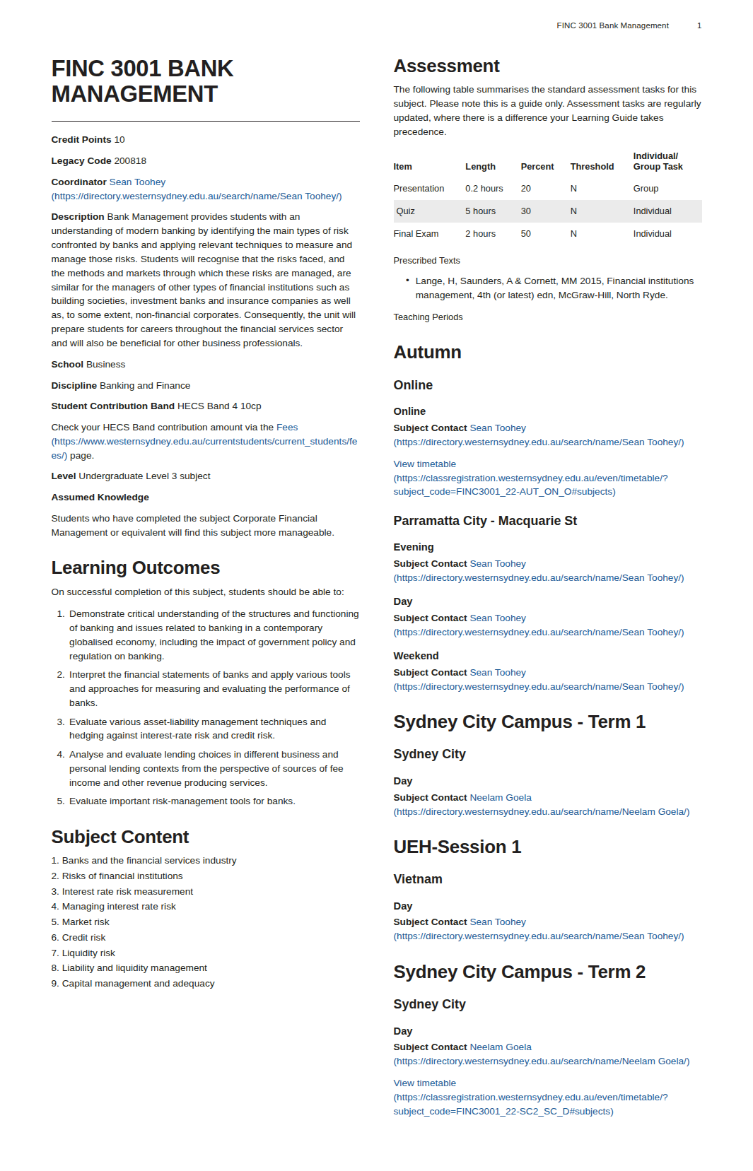FINC 3001 Bank Management 1
FINC 3001 BANK MANAGEMENT
Credit Points 10
Legacy Code 200818
Coordinator Sean Toohey (https://directory.westernsydney.edu.au/search/name/Sean Toohey/)
Description Bank Management provides students with an understanding of modern banking by identifying the main types of risk confronted by banks and applying relevant techniques to measure and manage those risks. Students will recognise that the risks faced, and the methods and markets through which these risks are managed, are similar for the managers of other types of financial institutions such as building societies, investment banks and insurance companies as well as, to some extent, non-financial corporates. Consequently, the unit will prepare students for careers throughout the financial services sector and will also be beneficial for other business professionals.
School Business
Discipline Banking and Finance
Student Contribution Band HECS Band 4 10cp
Check your HECS Band contribution amount via the Fees (https://www.westernsydney.edu.au/currentstudents/current_students/fees/) page.
Level Undergraduate Level 3 subject
Assumed Knowledge
Students who have completed the subject Corporate Financial Management or equivalent will find this subject more manageable.
Learning Outcomes
On successful completion of this subject, students should be able to:
Demonstrate critical understanding of the structures and functioning of banking and issues related to banking in a contemporary globalised economy, including the impact of government policy and regulation on banking.
Interpret the financial statements of banks and apply various tools and approaches for measuring and evaluating the performance of banks.
Evaluate various asset-liability management techniques and hedging against interest-rate risk and credit risk.
Analyse and evaluate lending choices in different business and personal lending contexts from the perspective of sources of fee income and other revenue producing services.
Evaluate important risk-management tools for banks.
Subject Content
1. Banks and the financial services industry
2. Risks of financial institutions
3. Interest rate risk measurement
4. Managing interest rate risk
5. Market risk
6. Credit risk
7. Liquidity risk
8. Liability and liquidity management
9. Capital management and adequacy
Assessment
The following table summarises the standard assessment tasks for this subject. Please note this is a guide only. Assessment tasks are regularly updated, where there is a difference your Learning Guide takes precedence.
| Item | Length | Percent | Threshold | Individual/ Group Task |
| --- | --- | --- | --- | --- |
| Presentation | 0.2 hours | 20 | N | Group |
| Quiz | 5 hours | 30 | N | Individual |
| Final Exam | 2 hours | 50 | N | Individual |
Prescribed Texts
Lange, H, Saunders, A & Cornett, MM 2015, Financial institutions management, 4th (or latest) edn, McGraw-Hill, North Ryde.
Teaching Periods
Autumn
Online
Online
Subject Contact Sean Toohey (https://directory.westernsydney.edu.au/search/name/Sean Toohey/)
View timetable (https://classregistration.westernsydney.edu.au/even/timetable/?subject_code=FINC3001_22-AUT_ON_O#subjects)
Parramatta City - Macquarie St
Evening
Subject Contact Sean Toohey (https://directory.westernsydney.edu.au/search/name/Sean Toohey/)
Day
Subject Contact Sean Toohey (https://directory.westernsydney.edu.au/search/name/Sean Toohey/)
Weekend
Subject Contact Sean Toohey (https://directory.westernsydney.edu.au/search/name/Sean Toohey/)
Sydney City Campus - Term 1
Sydney City
Day
Subject Contact Neelam Goela (https://directory.westernsydney.edu.au/search/name/Neelam Goela/)
UEH-Session 1
Vietnam
Day
Subject Contact Sean Toohey (https://directory.westernsydney.edu.au/search/name/Sean Toohey/)
Sydney City Campus - Term 2
Sydney City
Day
Subject Contact Neelam Goela (https://directory.westernsydney.edu.au/search/name/Neelam Goela/)
View timetable (https://classregistration.westernsydney.edu.au/even/timetable/?subject_code=FINC3001_22-SC2_SC_D#subjects)